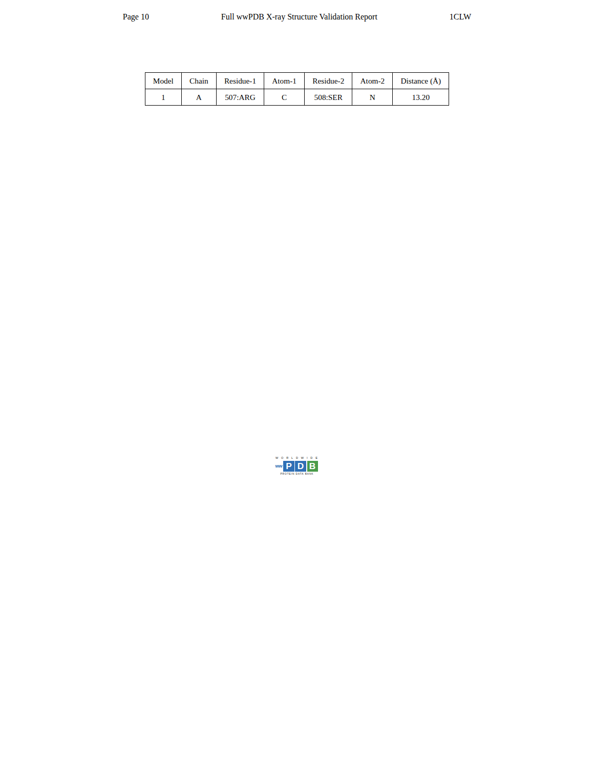Page 10
Full wwPDB X-ray Structure Validation Report
1CLW
| Model | Chain | Residue-1 | Atom-1 | Residue-2 | Atom-2 | Distance (Å) |
| --- | --- | --- | --- | --- | --- | --- |
| 1 | A | 507:ARG | C | 508:SER | N | 13.20 |
W O R L D W I D E
ww PDB
PROTEIN DATA BANK